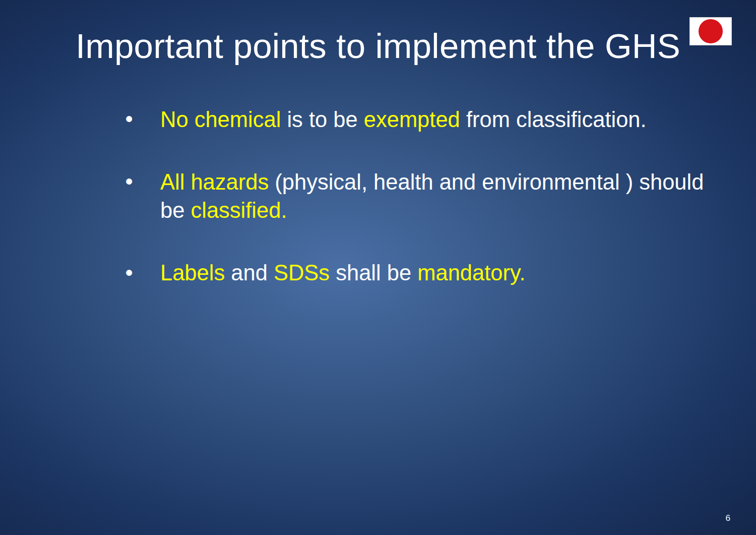Important points to implement the GHS
No chemical is to be exempted from classification.
All hazards (physical, health and environmental ) should be classified.
Labels and SDSs shall be mandatory.
6